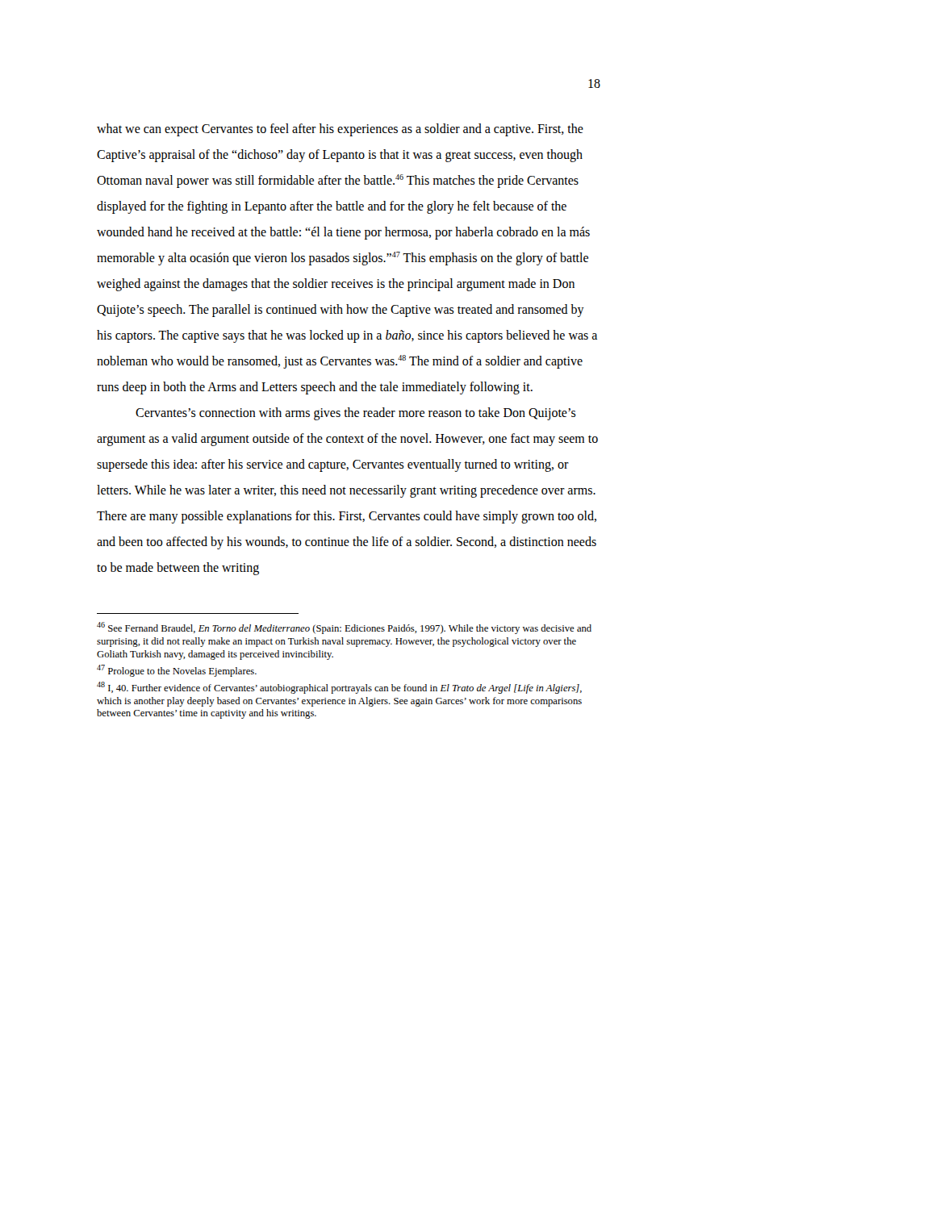18
what we can expect Cervantes to feel after his experiences as a soldier and a captive. First, the Captive’s appraisal of the “dichoso” day of Lepanto is that it was a great success, even though Ottoman naval power was still formidable after the battle.46 This matches the pride Cervantes displayed for the fighting in Lepanto after the battle and for the glory he felt because of the wounded hand he received at the battle: “él la tiene por hermosa, por haberla cobrado en la más memorable y alta ocasión que vieron los pasados siglos.”47 This emphasis on the glory of battle weighed against the damages that the soldier receives is the principal argument made in Don Quijote’s speech. The parallel is continued with how the Captive was treated and ransomed by his captors. The captive says that he was locked up in a baño, since his captors believed he was a nobleman who would be ransomed, just as Cervantes was.48 The mind of a soldier and captive runs deep in both the Arms and Letters speech and the tale immediately following it.
Cervantes’s connection with arms gives the reader more reason to take Don Quijote’s argument as a valid argument outside of the context of the novel. However, one fact may seem to supersede this idea: after his service and capture, Cervantes eventually turned to writing, or letters. While he was later a writer, this need not necessarily grant writing precedence over arms. There are many possible explanations for this. First, Cervantes could have simply grown too old, and been too affected by his wounds, to continue the life of a soldier. Second, a distinction needs to be made between the writing
46 See Fernand Braudel, En Torno del Mediterraneo (Spain: Ediciones Paidós, 1997). While the victory was decisive and surprising, it did not really make an impact on Turkish naval supremacy. However, the psychological victory over the Goliath Turkish navy, damaged its perceived invincibility.
47 Prologue to the Novelas Ejemplares.
48 I, 40. Further evidence of Cervantes’ autobiographical portrayals can be found in El Trato de Argel [Life in Algiers], which is another play deeply based on Cervantes’ experience in Algiers. See again Garces’ work for more comparisons between Cervantes’ time in captivity and his writings.